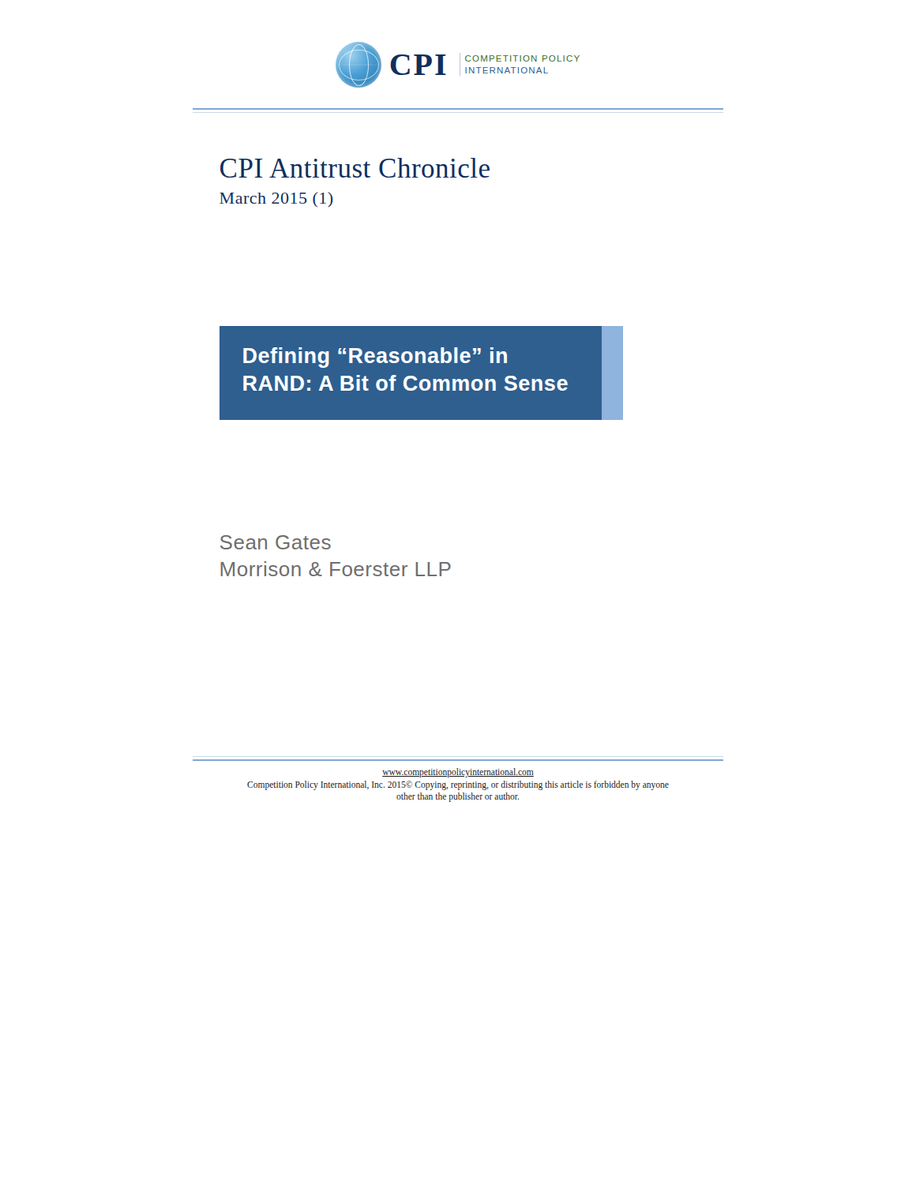CPI COMPETITION POLICY INTERNATIONAL
CPI Antitrust Chronicle
March 2015 (1)
Defining “Reasonable” in RAND: A Bit of Common Sense
Sean Gates Morrison & Foerster LLP
www.competitionpolicyinternational.com
Competition Policy International, Inc. 2015© Copying, reprinting, or distributing this article is forbidden by anyone
other than the publisher or author.